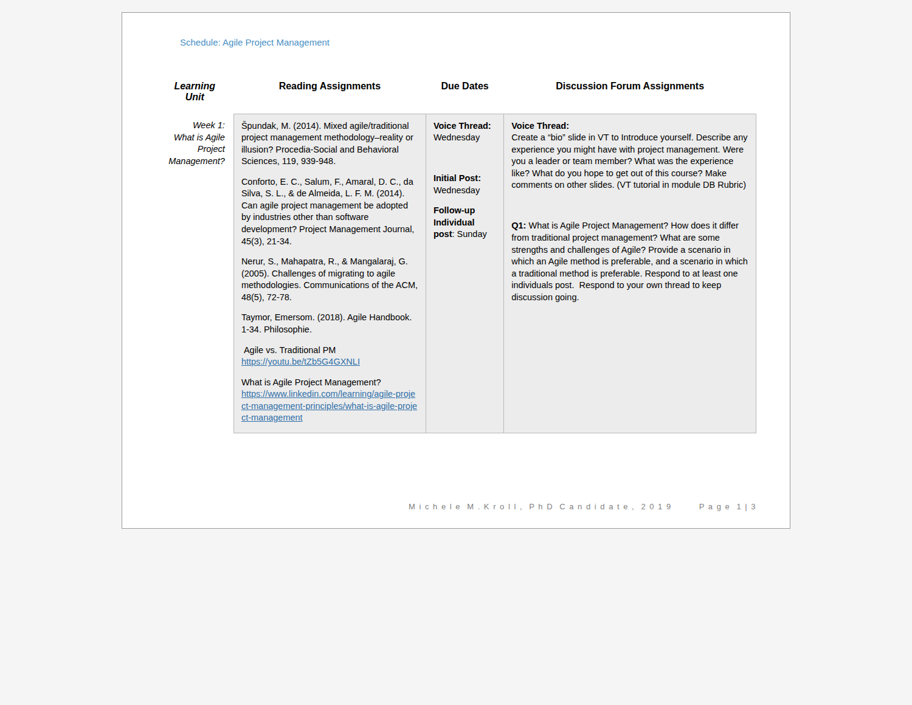Schedule: Agile Project Management
| Learning Unit | Reading Assignments | Due Dates | Discussion Forum Assignments |
| --- | --- | --- | --- |
| Week 1: What is Agile Project Management? | Špundak, M. (2014). Mixed agile/traditional project management methodology–reality or illusion? Procedia-Social and Behavioral Sciences, 119, 939-948. Conforto, E. C., Salum, F., Amaral, D. C., da Silva, S. L., & de Almeida, L. F. M. (2014). Can agile project management be adopted by industries other than software development? Project Management Journal, 45(3), 21-34. Nerur, S., Mahapatra, R., & Mangalaraj, G. (2005). Challenges of migrating to agile methodologies. Communications of the ACM, 48(5), 72-78. Taymor, Emersom. (2018). Agile Handbook. 1-34. Philosophie. Agile vs. Traditional PM https://youtu.be/tZb5G4GXNLI What is Agile Project Management? https://www.linkedin.com/learning/agile-project-management-principles/what-is-agile-project-management | Voice Thread: Wednesday Initial Post: Wednesday Follow-up Individual post : Sunday | Voice Thread: Create a “bio” slide in VT to Introduce yourself. Describe any experience you might have with project management. Were you a leader or team member? What was the experience like? What do you hope to get out of this course? Make comments on other slides. (VT tutorial in module DB Rubric) Q1: What is Agile Project Management? How does it differ from traditional project management? What are some strengths and challenges of Agile? Provide a scenario in which an Agile method is preferable, and a scenario in which a traditional method is preferable. Respond to at least one individuals post. Respond to your own thread to keep discussion going. |
M i c h e l e M . K r o l l , P h D C a n d i d a t e , 2 0 1 9 P a g e 1 | 3